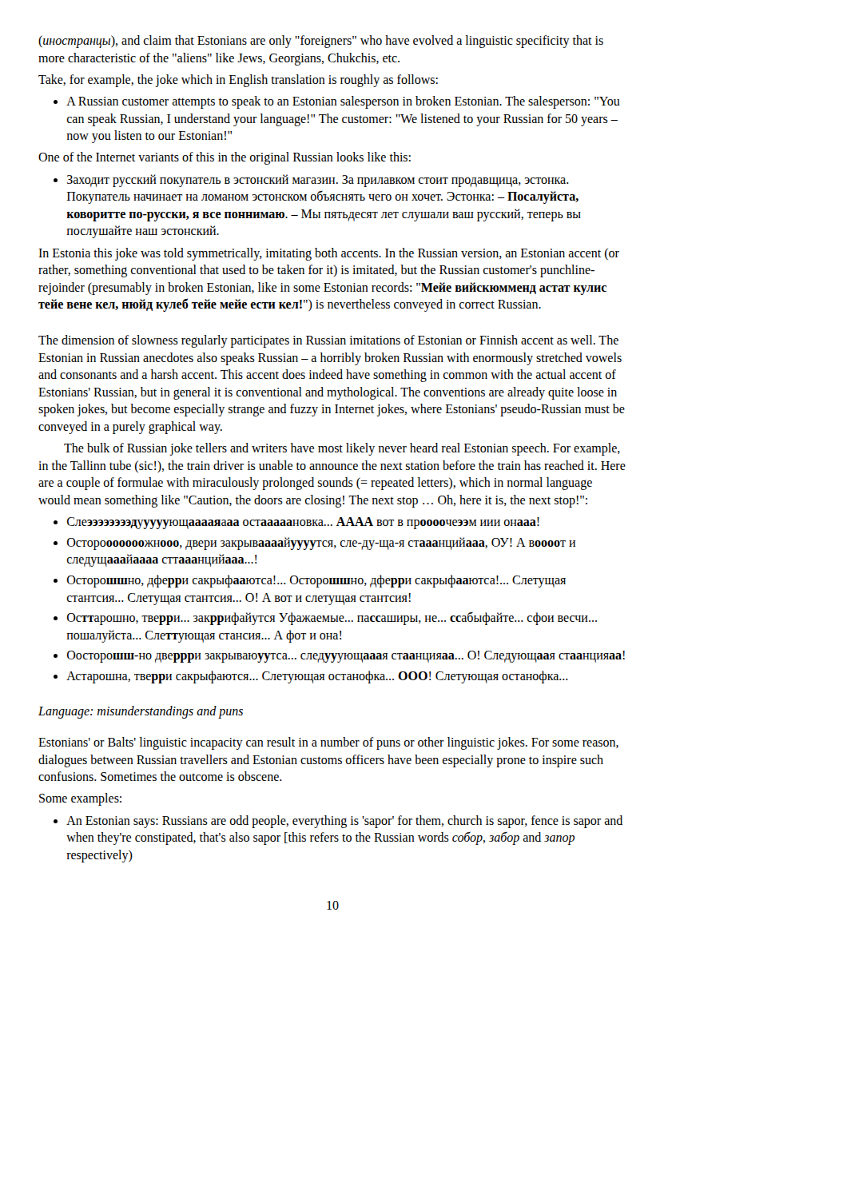(иностранцы), and claim that Estonians are only "foreigners" who have evolved a linguistic specificity that is more characteristic of the "aliens" like Jews, Georgians, Chukchis, etc.
Take, for example, the joke which in English translation is roughly as follows:
A Russian customer attempts to speak to an Estonian salesperson in broken Estonian. The salesperson: "You can speak Russian, I understand your language!" The customer: "We listened to your Russian for 50 years – now you listen to our Estonian!"
One of the Internet variants of this in the original Russian looks like this:
Заходит русский покупатель в эстонский магазин. За прилавком стоит продавщица, эстонка. Покупатель начинает на ломаном эстонском объяснять чего он хочет. Эстонка: – Посалуйста, коворитте по-русски, я все поннимаю. – Мы пятьдесят лет слушали ваш русский, теперь вы послушайте наш эстонский.
In Estonia this joke was told symmetrically, imitating both accents. In the Russian version, an Estonian accent (or rather, something conventional that used to be taken for it) is imitated, but the Russian customer's punchline-rejoinder (presumably in broken Estonian, like in some Estonian records: "Мейе вийскюммeнд астат кулис тейе вене кел, нюйд кулеб тейе мейе ести кел!") is nevertheless conveyed in correct Russian.
The dimension of slowness regularly participates in Russian imitations of Estonian or Finnish accent as well. The Estonian in Russian anecdotes also speaks Russian – a horribly broken Russian with enormously stretched vowels and consonants and a harsh accent. This accent does indeed have something in common with the actual accent of Estonians' Russian, but in general it is conventional and mythological. The conventions are already quite loose in spoken jokes, but become especially strange and fuzzy in Internet jokes, where Estonians' pseudo-Russian must be conveyed in a purely graphical way.
The bulk of Russian joke tellers and writers have most likely never heard real Estonian speech. For example, in the Tallinn tube (sic!), the train driver is unable to announce the next station before the train has reached it. Here are a couple of formulae with miraculously prolonged sounds (= repeated letters), which in normal language would mean something like "Caution, the doors are closing! The next stop … Oh, here it is, the next stop!":
Слеээээээээдууууующааааяааа остааааановка... АААА вот в проооочеээм иии онааа!
Осторооооооожнооо, двери закрываааайуууутся, сле-ду-ща-я стааанцийааа, ОУ! А воооот и следущааайаааа сттааанцийааа...!
Осторошшно, дферри сакрыфааютса!... Осторошшно, дферри сакрыфааютса!... Слетущая стантсия... Слетущая стантсия... О! А вот и слетущая стантсия!
Осттарошно, тверри... закррифайутся Уфажаемые... пассаширы, не... ссабыфайте... сфои весчи... пошалуйста... Слеттующая стансия... А фот и она!
Оосторошш-но дверрри закрываюуутса... следууующааая стаанцияаа... О! Следующаая стаанцияаа!
Астарошна, тверри сакрыфаются... Слетующая останофка... ООО! Слетующая останофка...
Language: misunderstandings and puns
Estonians' or Balts' linguistic incapacity can result in a number of puns or other linguistic jokes. For some reason, dialogues between Russian travellers and Estonian customs officers have been especially prone to inspire such confusions. Sometimes the outcome is obscene.
Some examples:
An Estonian says: Russians are odd people, everything is 'sapor' for them, church is sapor, fence is sapor and when they're constipated, that's also sapor [this refers to the Russian words собор, забор and запор respectively)
10